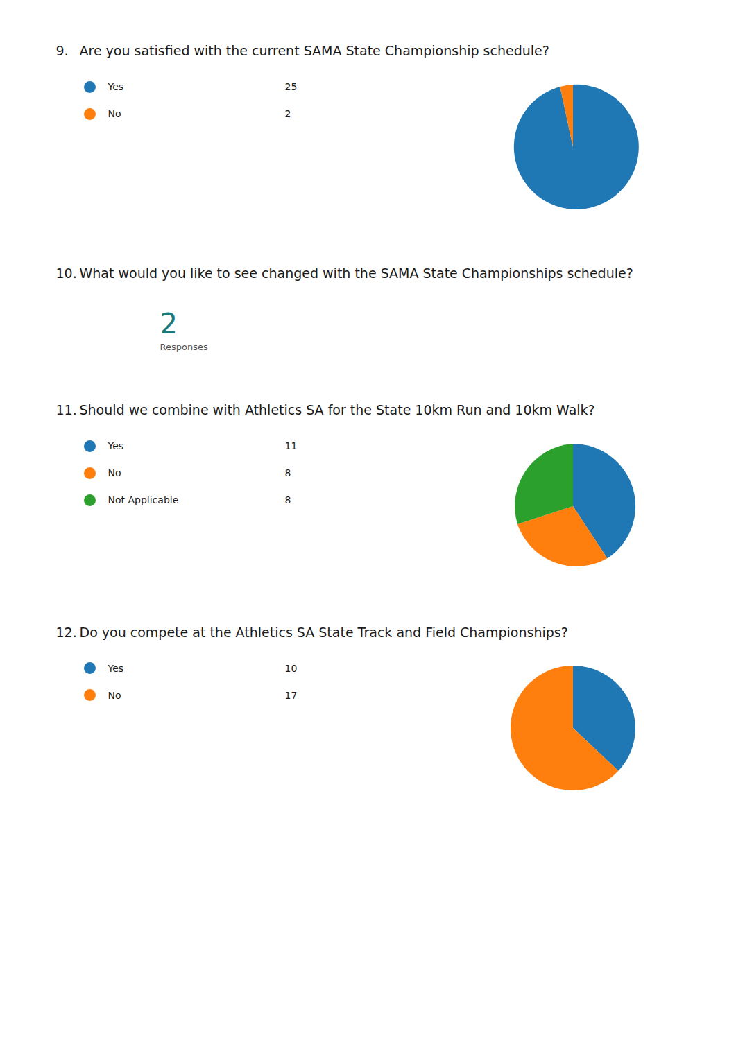9. Are you satisfied with the current SAMA State Championship schedule?
Yes 25
No 2
10. What would you like to see changed with the SAMA State Championships schedule?
2
Responses
11. Should we combine with Athletics SA for the State 10km Run and 10km Walk?
Yes 11
No 8
Not Applicable 8
12. Do you compete at the Athletics SA State Track and Field Championships?
Yes 10
No 17